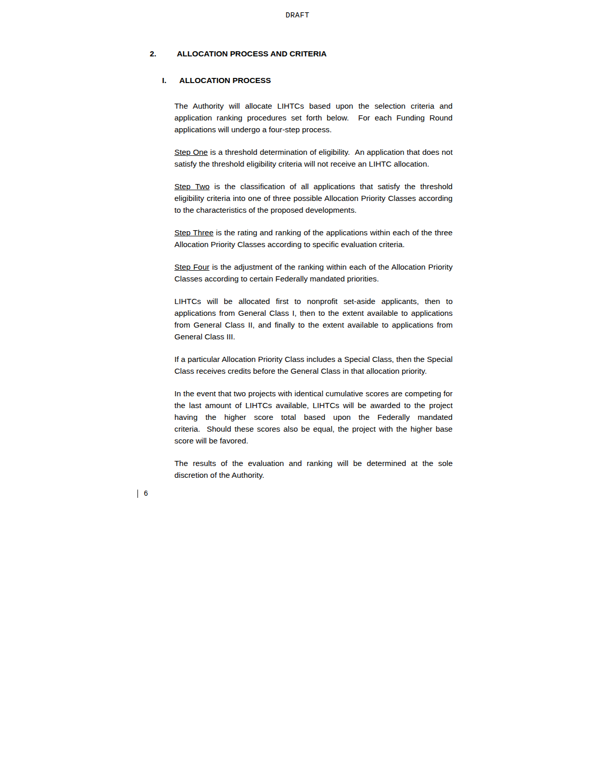DRAFT
2. ALLOCATION PROCESS AND CRITERIA
I. ALLOCATION PROCESS
The Authority will allocate LIHTCs based upon the selection criteria and application ranking procedures set forth below. For each Funding Round applications will undergo a four-step process.
Step One is a threshold determination of eligibility. An application that does not satisfy the threshold eligibility criteria will not receive an LIHTC allocation.
Step Two is the classification of all applications that satisfy the threshold eligibility criteria into one of three possible Allocation Priority Classes according to the characteristics of the proposed developments.
Step Three is the rating and ranking of the applications within each of the three Allocation Priority Classes according to specific evaluation criteria.
Step Four is the adjustment of the ranking within each of the Allocation Priority Classes according to certain Federally mandated priorities.
LIHTCs will be allocated first to nonprofit set-aside applicants, then to applications from General Class I, then to the extent available to applications from General Class II, and finally to the extent available to applications from General Class III.
If a particular Allocation Priority Class includes a Special Class, then the Special Class receives credits before the General Class in that allocation priority.
In the event that two projects with identical cumulative scores are competing for the last amount of LIHTCs available, LIHTCs will be awarded to the project having the higher score total based upon the Federally mandated criteria. Should these scores also be equal, the project with the higher base score will be favored.
The results of the evaluation and ranking will be determined at the sole discretion of the Authority.
6